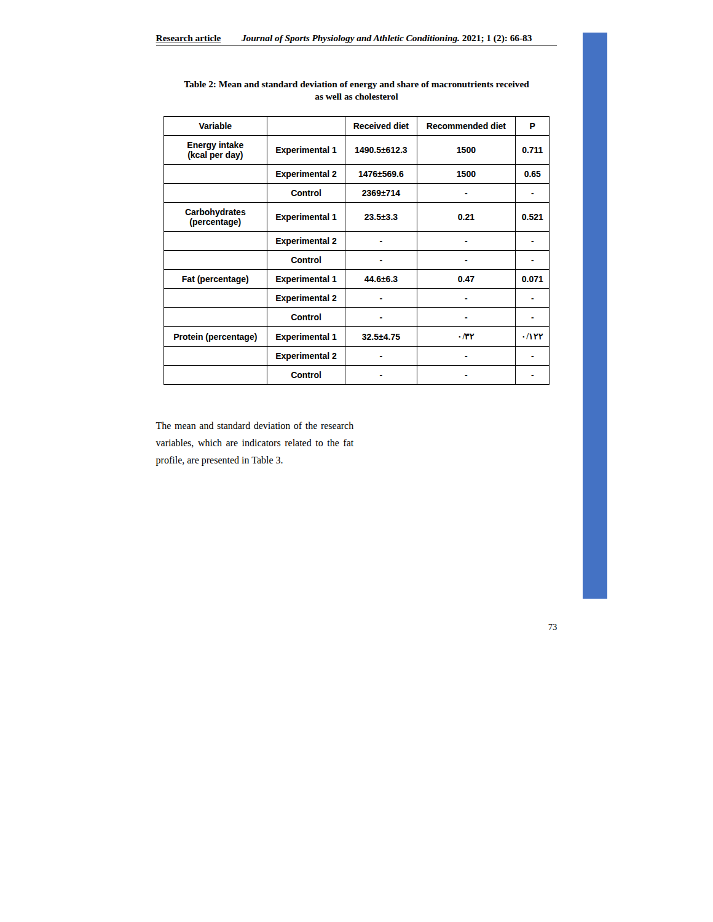Research article
Journal of Sports Physiology and Athletic Conditioning. 2021; 1 (2): 66-83
Table 2: Mean and standard deviation of energy and share of macronutrients received
as well as cholesterol
| Variable | | Received diet | Recommended diet | P |
| --- | --- | --- | --- | --- |
| Energy intake (kcal per day) | Experimental 1 | 1490.5±612.3 | 1500 | 0.711 |
| | Experimental 2 | 1476±569.6 | 1500 | 0.65 |
| | Control | 2369±714 | - | - |
| Carbohydrates (percentage) | Experimental 1 | 23.5±3.3 | 0.21 | 0.521 |
| | Experimental 2 | - | - | - |
| | Control | - | - | - |
| Fat (percentage) | Experimental 1 | 44.6±6.3 | 0.47 | 0.071 |
| | Experimental 2 | - | - | - |
| | Control | - | - | - |
| Protein (percentage) | Experimental 1 | 32.5±4.75 | ٠/٣٢ | ٠/١٢٢ |
| | Experimental 2 | - | - | - |
| | Control | - | - | - |
The mean and standard deviation of the research variables, which are indicators related to the fat profile, are presented in Table 3.
73